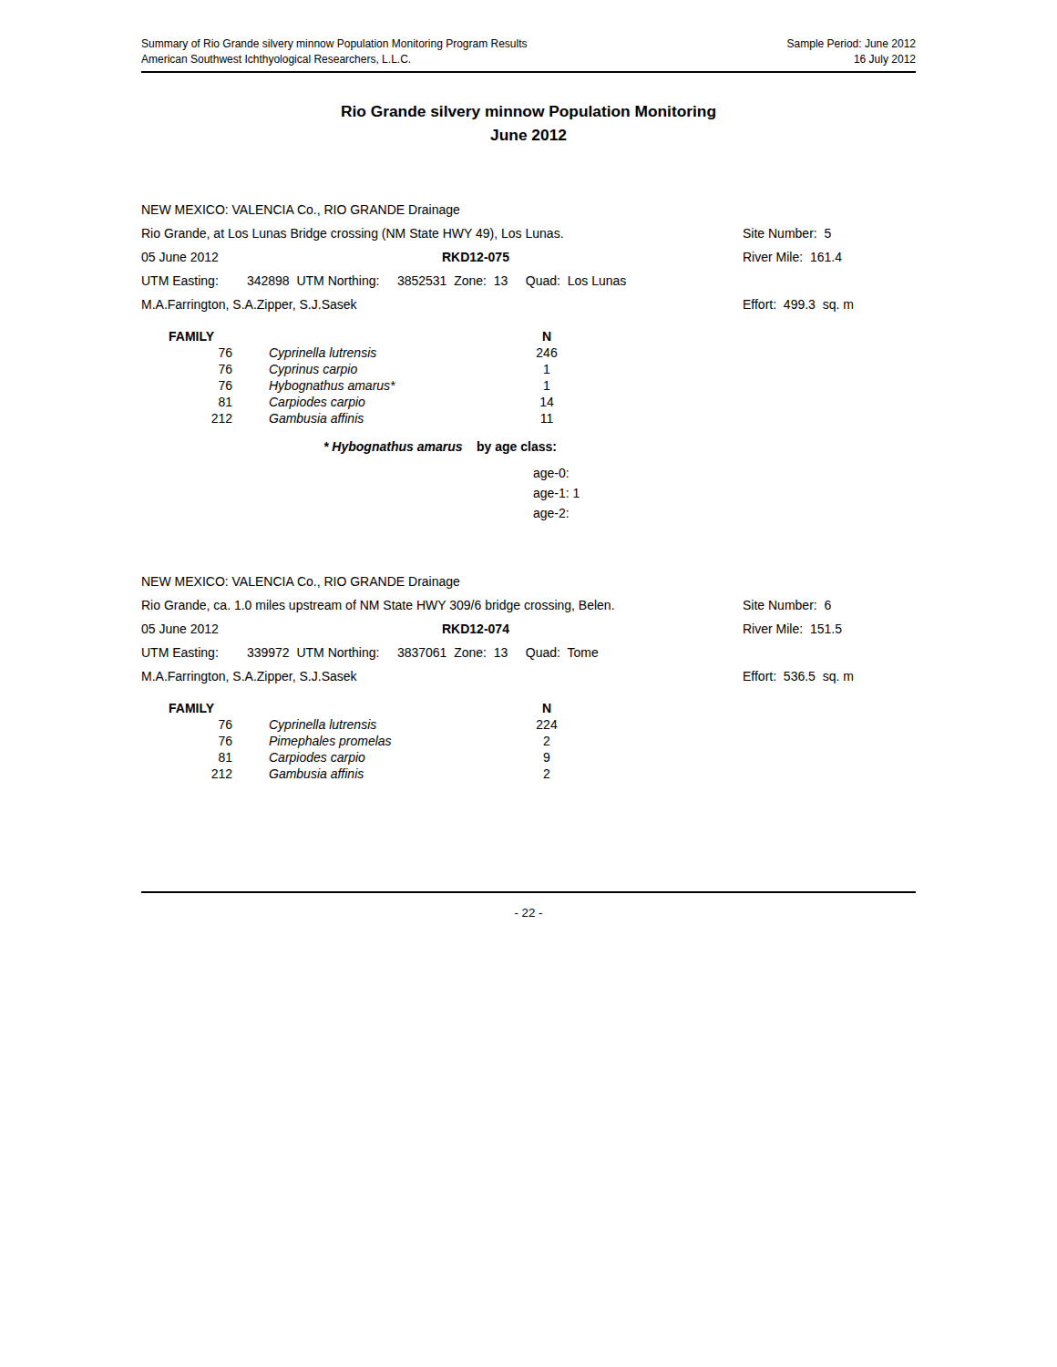Summary of Rio Grande silvery minnow Population Monitoring Program Results
American Southwest Ichthyological Researchers, L.L.C.
Sample Period: June 2012
16 July 2012
Rio Grande silvery minnow Population Monitoring
June 2012
NEW MEXICO: VALENCIA Co., RIO GRANDE Drainage
Rio Grande, at Los Lunas Bridge crossing (NM State HWY 49), Los Lunas.
Site Number: 5
05 June 2012
RKD12-075
River Mile: 161.4
UTM Easting: 342898 UTM Northing: 3852531 Zone: 13 Quad: Los Lunas
M.A.Farrington, S.A.Zipper, S.J.Sasek
Effort: 499.3 sq. m
| FAMILY | N |
| --- | --- |
| 76 | Cyprinella lutrensis | 246 |
| 76 | Cyprinus carpio | 1 |
| 76 | Hybognathus amarus* | 1 |
| 81 | Carpiodes carpio | 14 |
| 212 | Gambusia affinis | 11 |
* Hybognathus amarus by age class:
age-0:
age-1: 1
age-2:
NEW MEXICO: VALENCIA Co., RIO GRANDE Drainage
Rio Grande, ca. 1.0 miles upstream of NM State HWY 309/6 bridge crossing, Belen.
Site Number: 6
05 June 2012
RKD12-074
River Mile: 151.5
UTM Easting: 339972 UTM Northing: 3837061 Zone: 13 Quad: Tome
M.A.Farrington, S.A.Zipper, S.J.Sasek
Effort: 536.5 sq. m
| FAMILY | N |
| --- | --- |
| 76 | Cyprinella lutrensis | 224 |
| 76 | Pimephales promelas | 2 |
| 81 | Carpiodes carpio | 9 |
| 212 | Gambusia affinis | 2 |
- 22 -